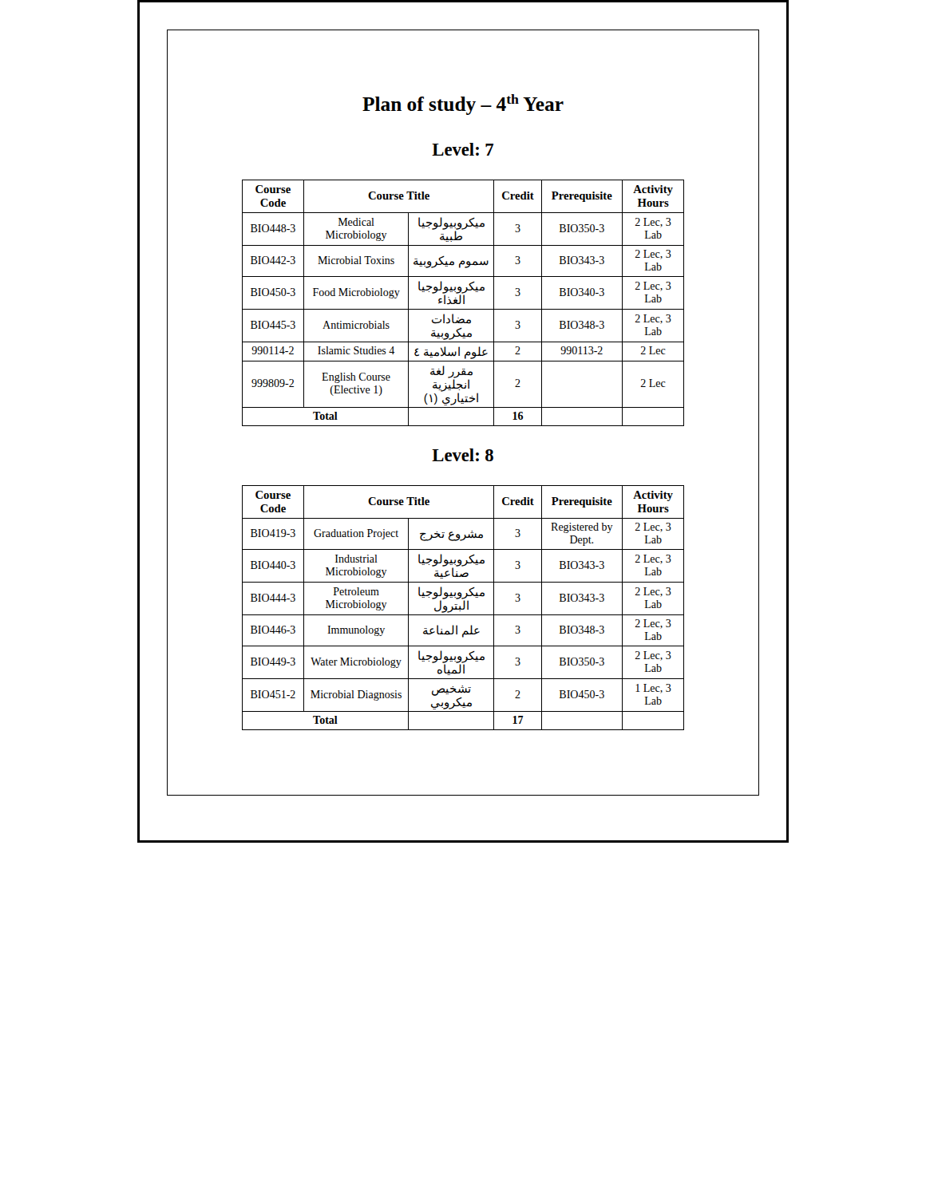Plan of study – 4th Year
Level: 7
| Course Code | Course Title | Credit | Prerequisite | Activity Hours |
| --- | --- | --- | --- | --- |
| BIO448-3 | Medical Microbiology | ميكروبيولوجيا طبية | 3 | BIO350-3 | 2 Lec, 3 Lab |
| BIO442-3 | Microbial Toxins | سموم ميكروبية | 3 | BIO343-3 | 2 Lec, 3 Lab |
| BIO450-3 | Food Microbiology | ميكروبيولوجيا الغذاء | 3 | BIO340-3 | 2 Lec, 3 Lab |
| BIO445-3 | Antimicrobials | مضادات ميكروبية | 3 | BIO348-3 | 2 Lec, 3 Lab |
| 990114-2 | Islamic Studies 4 | علوم اسلامية ٤ | 2 | 990113-2 | 2 Lec |
| 999809-2 | English Course (Elective 1) | مقرر لغة انجليزية اختياري (١) | 2 | | 2 Lec |
| Total | | 16 | | |
Level: 8
| Course Code | Course Title | Credit | Prerequisite | Activity Hours |
| --- | --- | --- | --- | --- |
| BIO419-3 | Graduation Project | مشروع تخرج | 3 | Registered by Dept. | 2 Lec, 3 Lab |
| BIO440-3 | Industrial Microbiology | ميكروبيولوجيا صناعية | 3 | BIO343-3 | 2 Lec, 3 Lab |
| BIO444-3 | Petroleum Microbiology | ميكروبيولوجيا البترول | 3 | BIO343-3 | 2 Lec, 3 Lab |
| BIO446-3 | Immunology | علم المناعة | 3 | BIO348-3 | 2 Lec, 3 Lab |
| BIO449-3 | Water Microbiology | ميكروبيولوجيا المياه | 3 | BIO350-3 | 2 Lec, 3 Lab |
| BIO451-2 | Microbial Diagnosis | تشخيص ميكروبي | 2 | BIO450-3 | 1 Lec, 3 Lab |
| Total | | 17 | | |